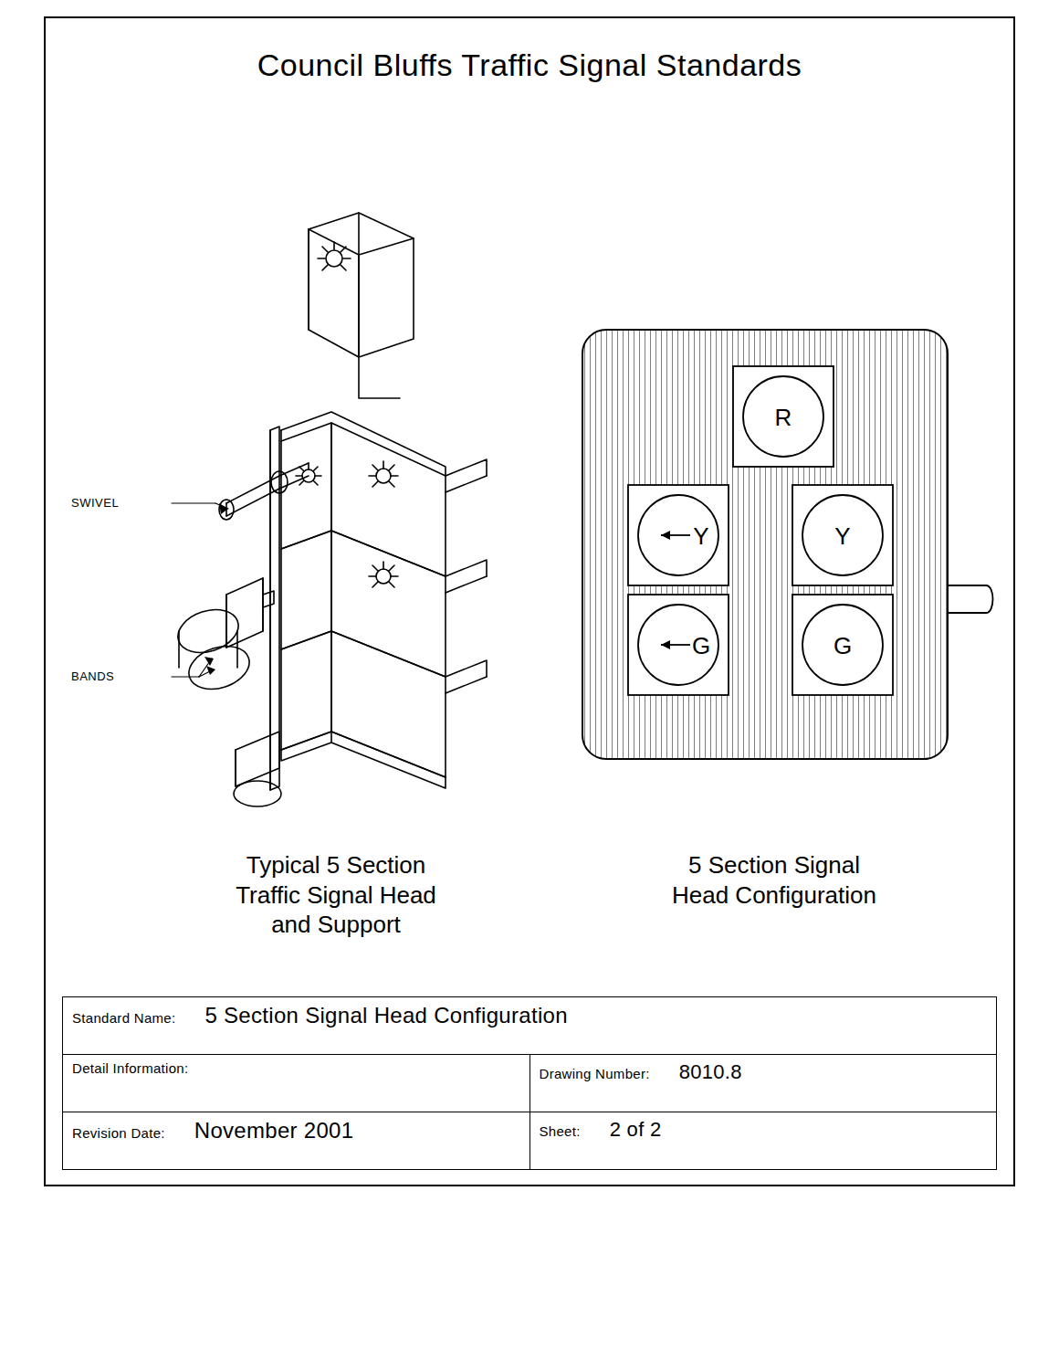Council Bluffs Traffic Signal Standards
SWIVEL BANDS
Typical 5 Section
Traffic Signal Head
and Support
R Y Y G G
5 Section Signal
Head Configuration
| Standard Name: 5 Section Signal Head Configuration |
| Detail Information: | Drawing Number: 8010.8 |
| Revision Date: November 2001 | Sheet: 2 of 2 |